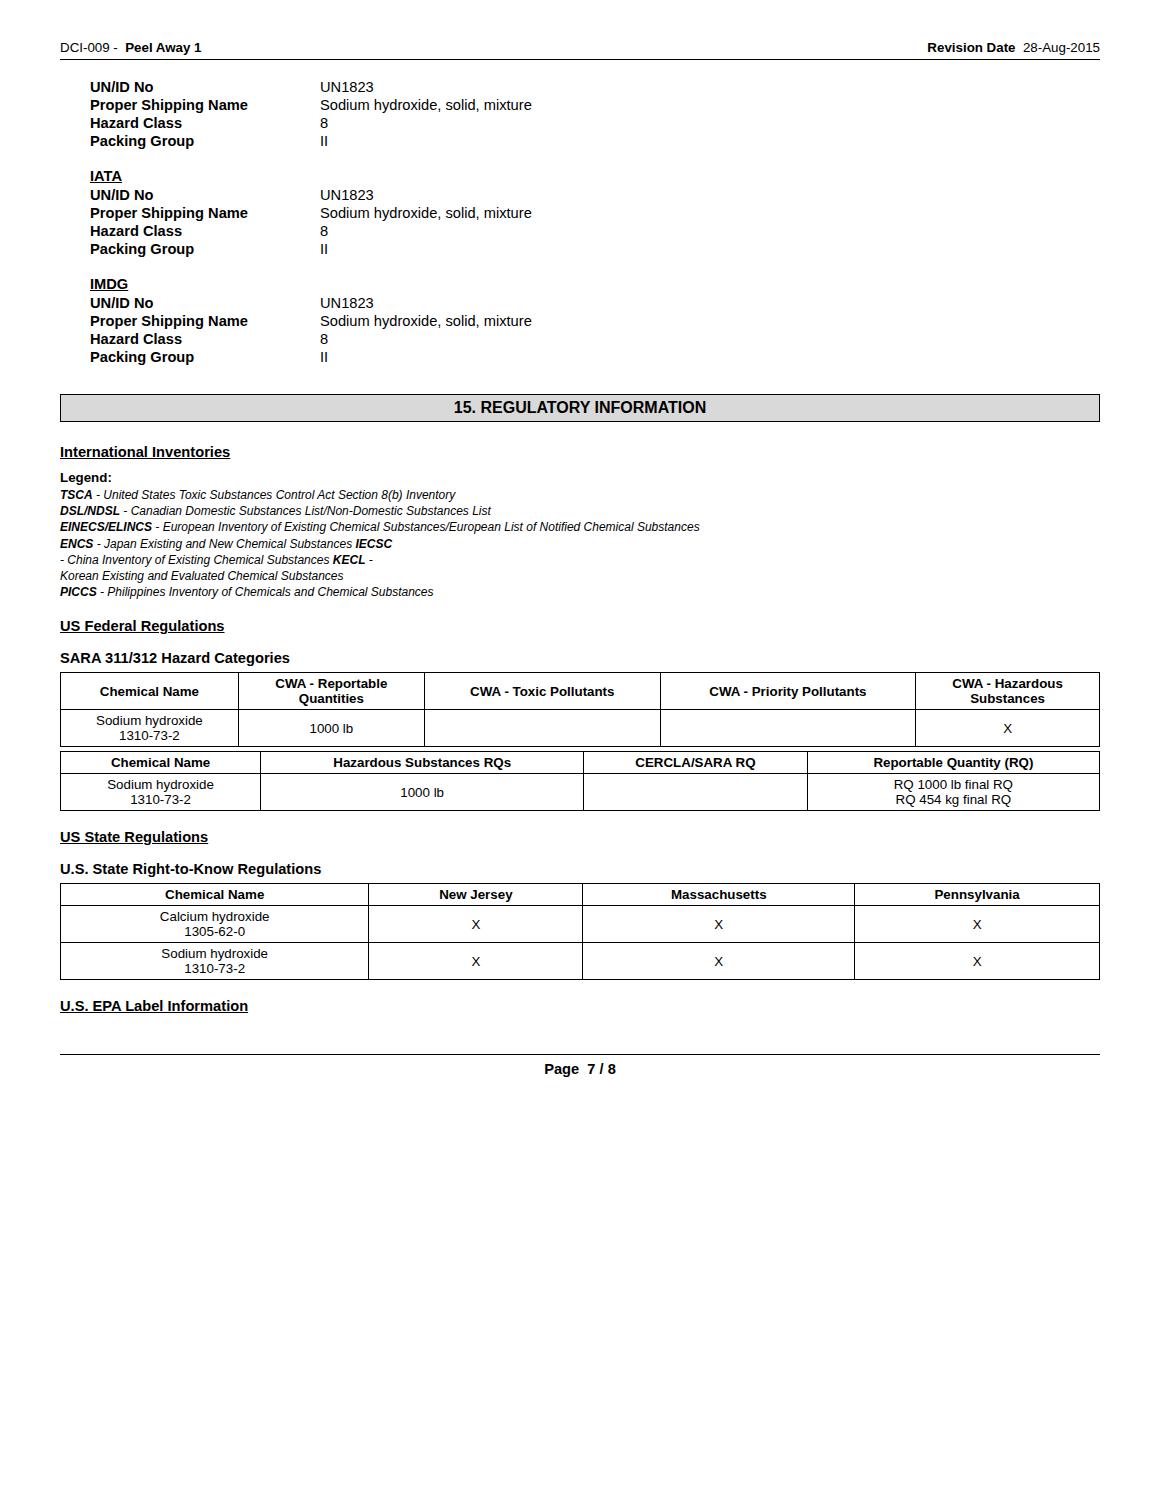DCI-009 - Peel Away 1
Revision Date 28-Aug-2015
| UN/ID No | UN1823 |
| Proper Shipping Name | Sodium hydroxide, solid, mixture |
| Hazard Class | 8 |
| Packing Group | II |
IATA
| UN/ID No | UN1823 |
| Proper Shipping Name | Sodium hydroxide, solid, mixture |
| Hazard Class | 8 |
| Packing Group | II |
IMDG
| UN/ID No | UN1823 |
| Proper Shipping Name | Sodium hydroxide, solid, mixture |
| Hazard Class | 8 |
| Packing Group | II |
15. REGULATORY INFORMATION
International Inventories
Legend:
TSCA - United States Toxic Substances Control Act Section 8(b) Inventory
DSL/NDSL - Canadian Domestic Substances List/Non-Domestic Substances List
EINECS/ELINCS - European Inventory of Existing Chemical Substances/European List of Notified Chemical Substances
ENCS - Japan Existing and New Chemical Substances IECSC
- China Inventory of Existing Chemical Substances KECL -
Korean Existing and Evaluated Chemical Substances
PICCS - Philippines Inventory of Chemicals and Chemical Substances
US Federal Regulations
SARA 311/312 Hazard Categories
| Chemical Name | CWA - Reportable Quantities | CWA - Toxic Pollutants | CWA - Priority Pollutants | CWA - Hazardous Substances |
| --- | --- | --- | --- | --- |
| Sodium hydroxide 1310-73-2 | 1000 lb | | | X |
| Chemical Name | Hazardous Substances RQs | CERCLA/SARA RQ | Reportable Quantity (RQ) |
| --- | --- | --- | --- |
| Sodium hydroxide 1310-73-2 | 1000 lb | | RQ 1000 lb final RQ RQ 454 kg final RQ |
US State Regulations
U.S. State Right-to-Know Regulations
| Chemical Name | New Jersey | Massachusetts | Pennsylvania |
| --- | --- | --- | --- |
| Calcium hydroxide 1305-62-0 | X | X | X |
| Sodium hydroxide 1310-73-2 | X | X | X |
U.S. EPA Label Information
Page 7 / 8